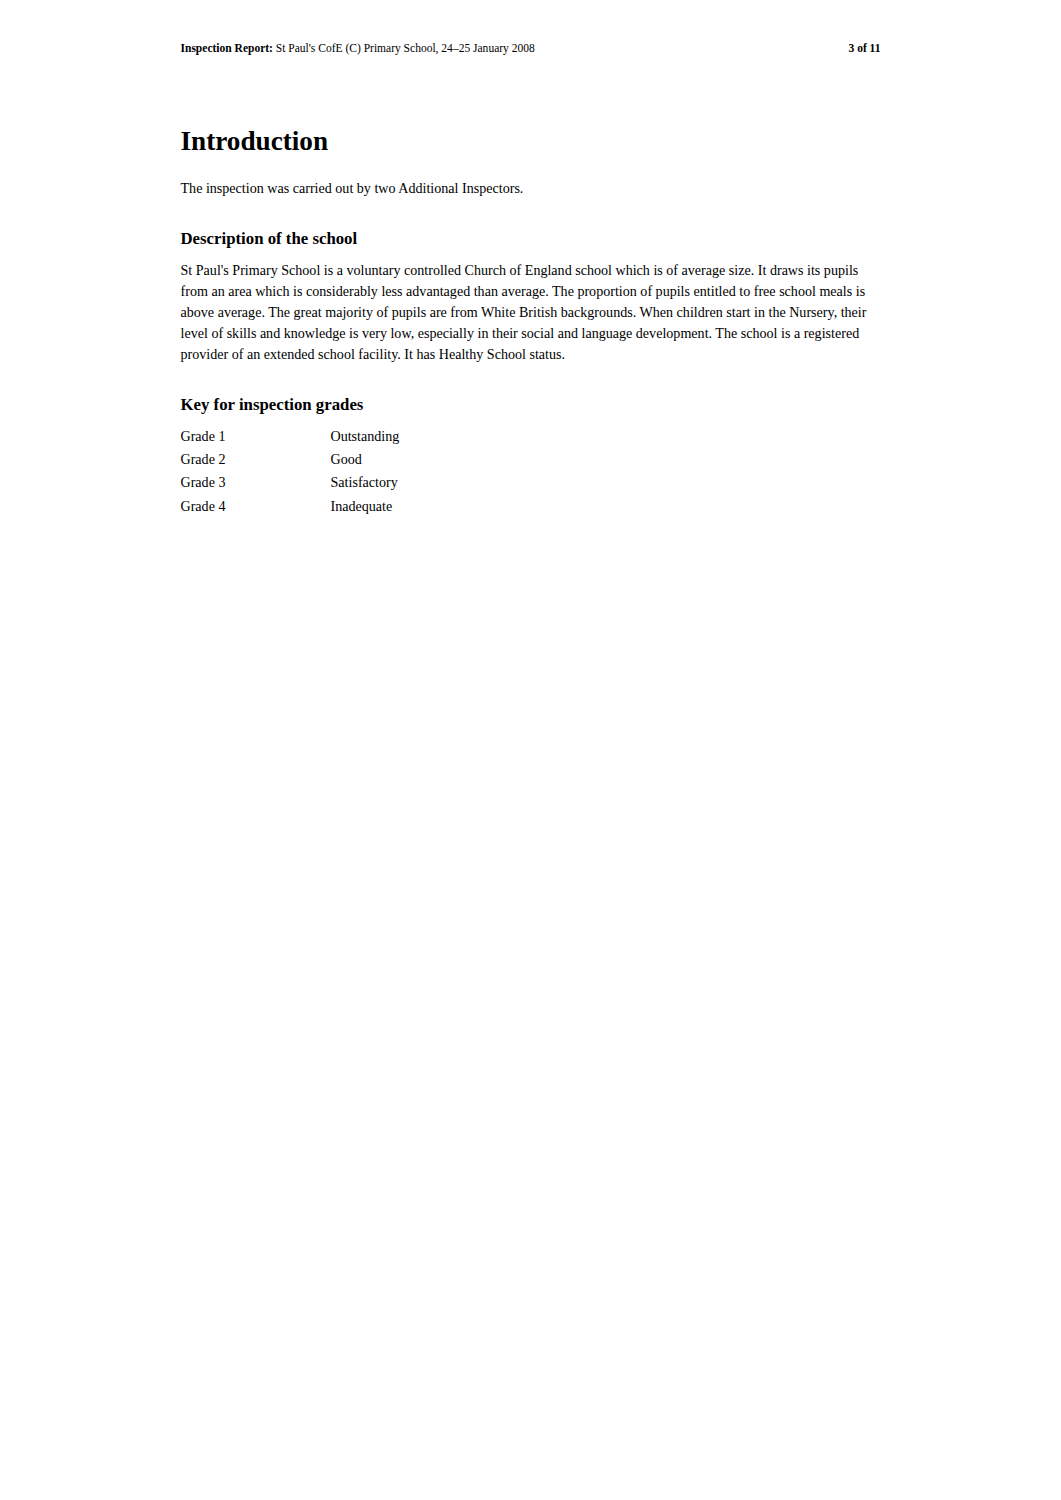Inspection Report: St Paul's CofE (C) Primary School, 24–25 January 2008
3 of 11
Introduction
The inspection was carried out by two Additional Inspectors.
Description of the school
St Paul's Primary School is a voluntary controlled Church of England school which is of average size. It draws its pupils from an area which is considerably less advantaged than average. The proportion of pupils entitled to free school meals is above average. The great majority of pupils are from White British backgrounds. When children start in the Nursery, their level of skills and knowledge is very low, especially in their social and language development. The school is a registered provider of an extended school facility. It has Healthy School status.
Key for inspection grades
| Grade 1 | Outstanding |
| Grade 2 | Good |
| Grade 3 | Satisfactory |
| Grade 4 | Inadequate |